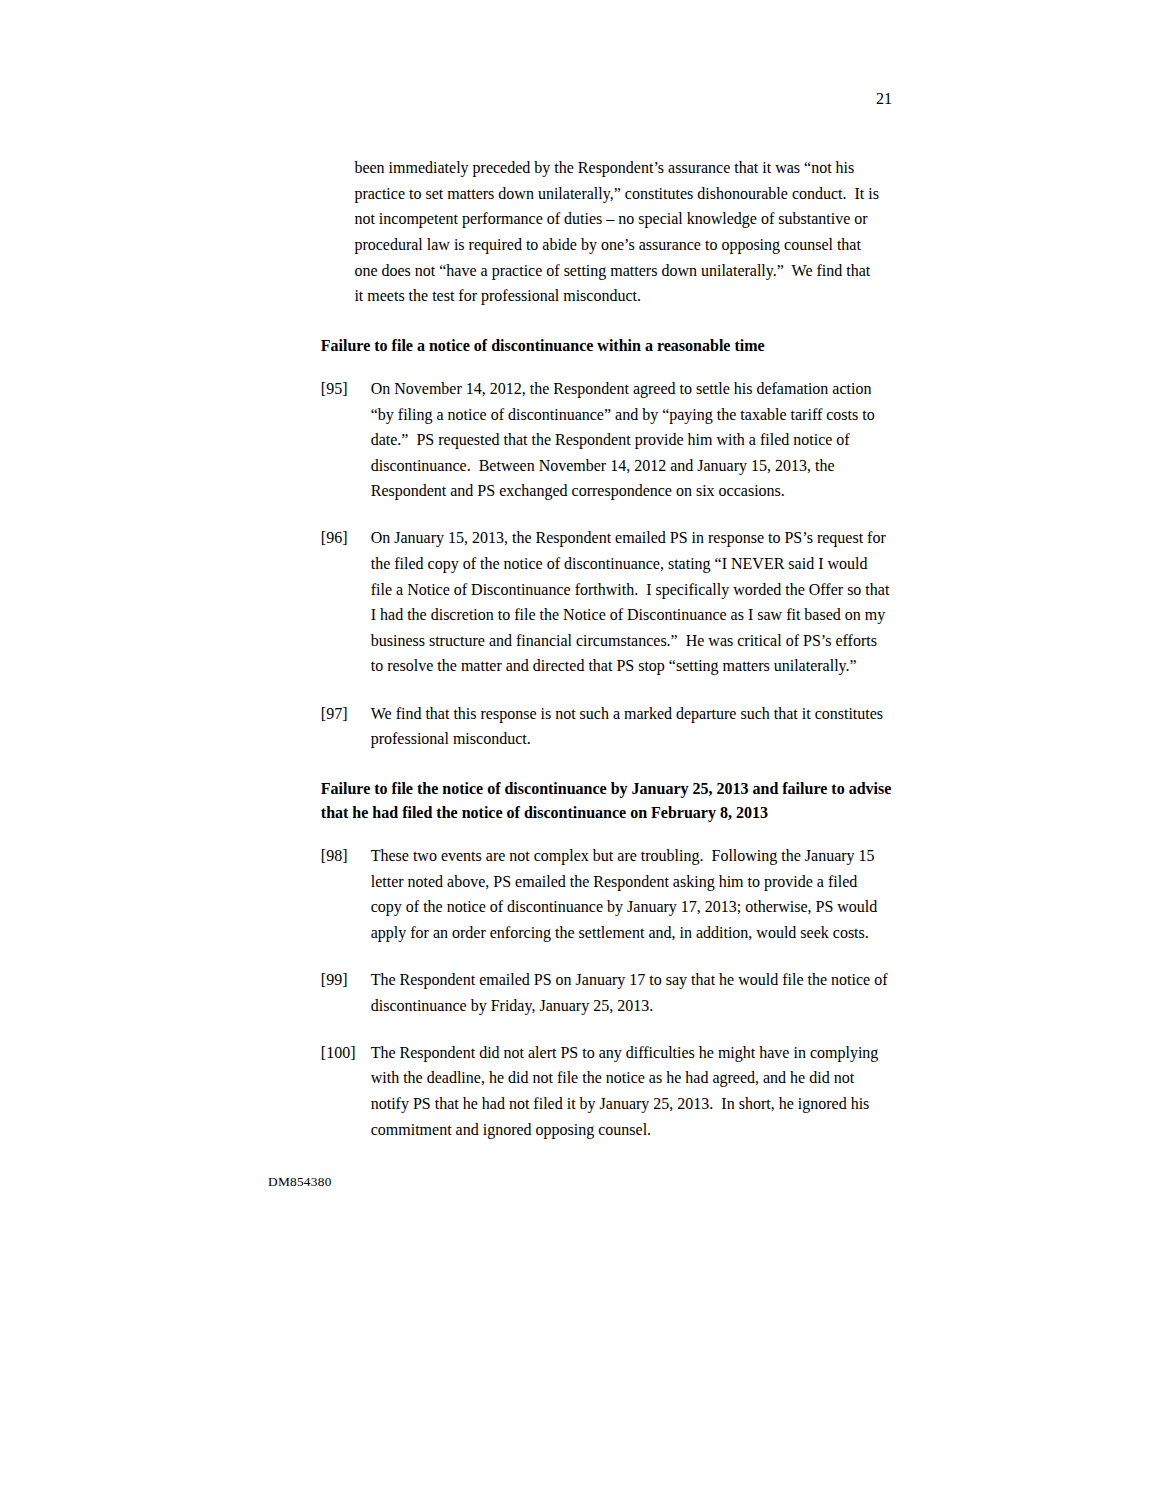21
been immediately preceded by the Respondent’s assurance that it was “not his practice to set matters down unilaterally,” constitutes dishonourable conduct. It is not incompetent performance of duties – no special knowledge of substantive or procedural law is required to abide by one’s assurance to opposing counsel that one does not “have a practice of setting matters down unilaterally.” We find that it meets the test for professional misconduct.
Failure to file a notice of discontinuance within a reasonable time
[95]
On November 14, 2012, the Respondent agreed to settle his defamation action “by filing a notice of discontinuance” and by “paying the taxable tariff costs to date.” PS requested that the Respondent provide him with a filed notice of discontinuance. Between November 14, 2012 and January 15, 2013, the Respondent and PS exchanged correspondence on six occasions.
[96]
On January 15, 2013, the Respondent emailed PS in response to PS’s request for the filed copy of the notice of discontinuance, stating “I NEVER said I would file a Notice of Discontinuance forthwith. I specifically worded the Offer so that I had the discretion to file the Notice of Discontinuance as I saw fit based on my business structure and financial circumstances.” He was critical of PS’s efforts to resolve the matter and directed that PS stop “setting matters unilaterally.”
[97]
We find that this response is not such a marked departure such that it constitutes professional misconduct.
Failure to file the notice of discontinuance by January 25, 2013 and failure to advise that he had filed the notice of discontinuance on February 8, 2013
[98]
These two events are not complex but are troubling. Following the January 15 letter noted above, PS emailed the Respondent asking him to provide a filed copy of the notice of discontinuance by January 17, 2013; otherwise, PS would apply for an order enforcing the settlement and, in addition, would seek costs.
[99]
The Respondent emailed PS on January 17 to say that he would file the notice of discontinuance by Friday, January 25, 2013.
[100]
The Respondent did not alert PS to any difficulties he might have in complying with the deadline, he did not file the notice as he had agreed, and he did not notify PS that he had not filed it by January 25, 2013. In short, he ignored his commitment and ignored opposing counsel.
DM854380